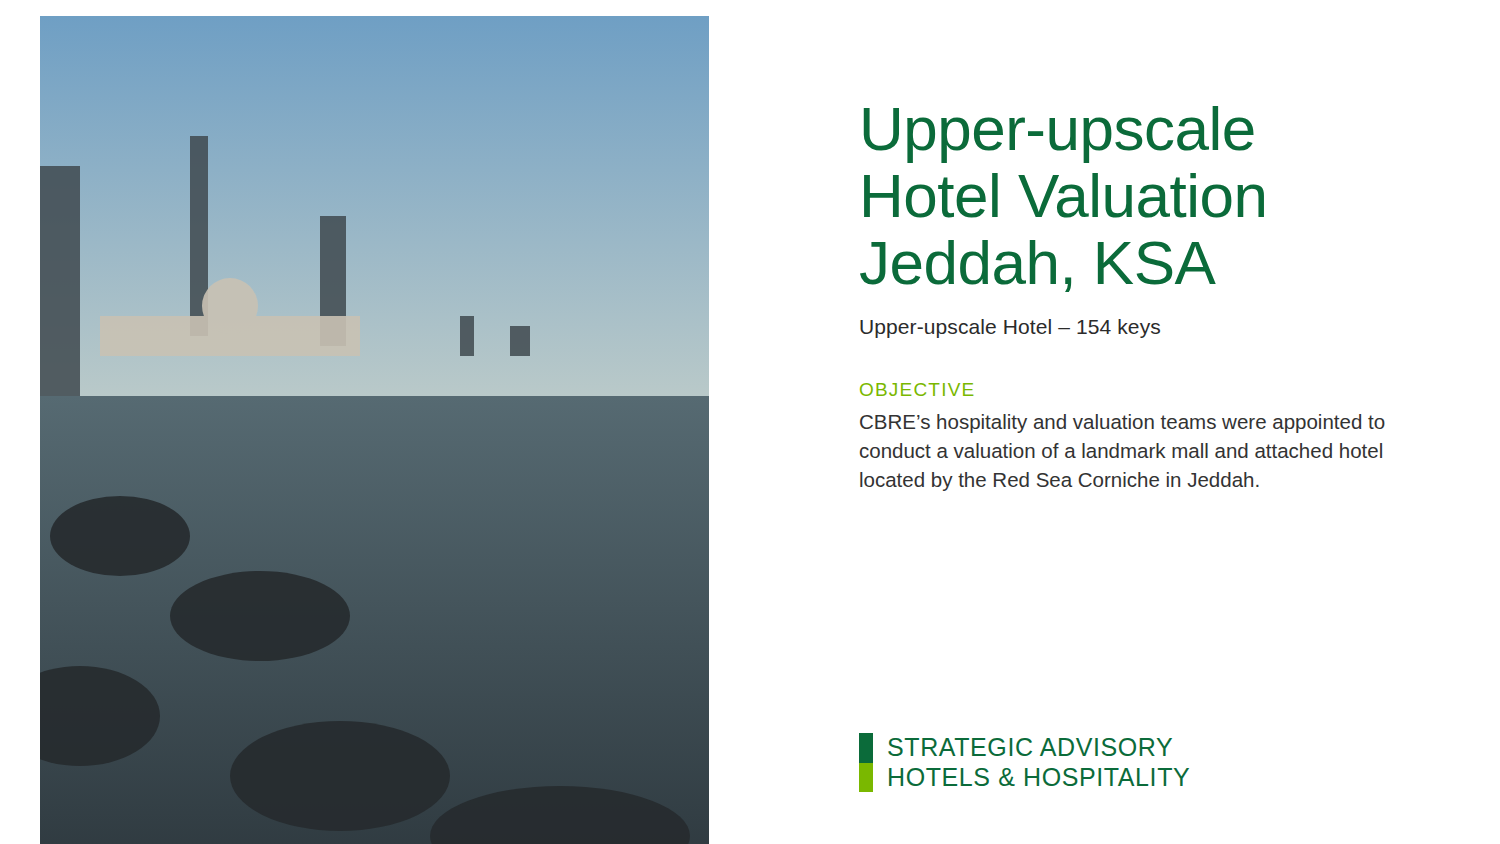Upper-upscale Hotel Valuation Jeddah, KSA
Upper-upscale Hotel – 154 keys
Objective
CBRE’s hospitality and valuation teams were appointed to conduct a valuation of a landmark mall and attached hotel located by the Red Sea Corniche in Jeddah.
Strategic Advisory Hotels & Hospitality